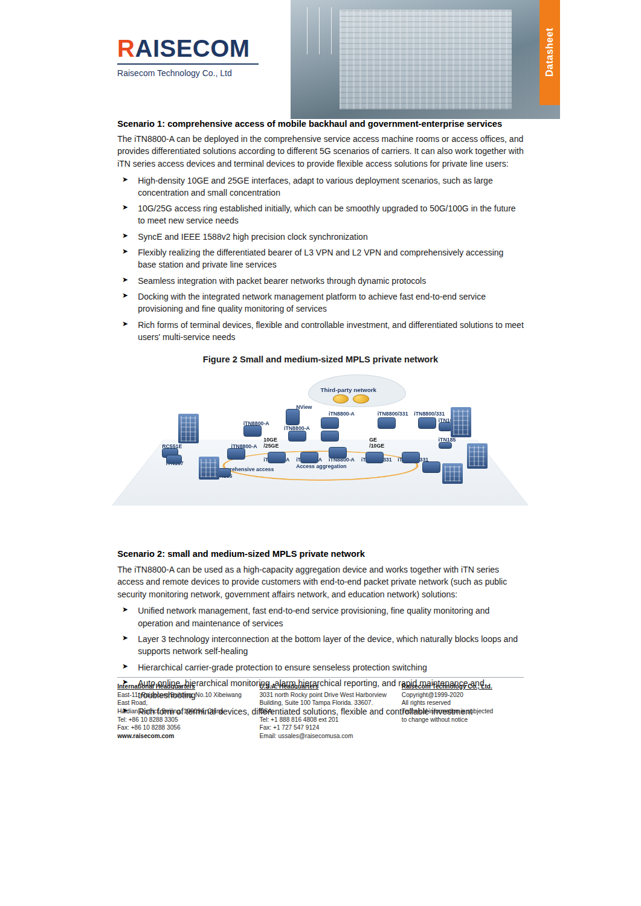Datasheet
RAISECOM
Raisecom Technology Co., Ltd
Scenario 1: comprehensive access of mobile backhaul and government-enterprise services
The iTN8800-A can be deployed in the comprehensive service access machine rooms or access offices, and provides differentiated solutions according to different 5G scenarios of carriers. It can also work together with iTN series access devices and terminal devices to provide flexible access solutions for private line users:
High-density 10GE and 25GE interfaces, adapt to various deployment scenarios, such as large concentration and small concentration
10G/25G access ring established initially, which can be smoothly upgraded to 50G/100G in the future to meet new service needs
SyncE and IEEE 1588v2 high precision clock synchronization
Flexibly realizing the differentiated bearer of L3 VPN and L2 VPN and comprehensively accessing base station and private line services
Seamless integration with packet bearer networks through dynamic protocols
Docking with the integrated network management platform to achieve fast end-to-end service provisioning and fine quality monitoring of services
Rich forms of terminal devices, flexible and controllable investment, and differentiated solutions to meet users' multi-service needs
Figure 2 Small and medium-sized MPLS private network
Third-party network
NView
iTN8800-A
iTN8800-A
iTN8800-A
10GE
/25GE
iTN8800-A
iTN8800-A
iTN8800-A
iTN8800-A
GE
/10GE
iTN8800/331
iTN8800/331
iTN161
iTN185
iTN8800/331
iTN8800/331
iTN331
Access aggregation
Comprehensive access
RC551E
iTN167
iTN185
Scenario 2: small and medium-sized MPLS private network
The iTN8800-A can be used as a high-capacity aggregation device and works together with iTN series access and remote devices to provide customers with end-to-end packet private network (such as public security monitoring network, government affairs network, and education network) solutions:
Unified network management, fast end-to-end service provisioning, fine quality monitoring and operation and maintenance of services
Layer 3 technology interconnection at the bottom layer of the device, which naturally blocks loops and supports network self-healing
Hierarchical carrier-grade protection to ensure senseless protection switching
Auto online, hierarchical monitoring, alarm hierarchical reporting, and rapid maintenance and troubleshooting
Rich form of terminal devices, differentiated solutions, flexible and controllable investment
International Headquarters
East-11, Raisecom Building, No.10 Xibeiwang East Road,
Haidian District, Beijing. 100094, China
Tel: +86 10 8288 3305
Fax: +86 10 8288 3056
www.raisecom.com
U.S.A. Headquarters
3031 north Rocky point Drive West Harborview
Building, Suite 100 Tampa Florida. 33607. USA.
Tel: +1 888 816 4808 ext 201
Fax: +1 727 547 9124
Email: ussales@raisecomusa.com
Raisecom Technology Co., Ltd.
Copyright@1999-2020
All rights reserved
Technical information is subjected
to change without notice